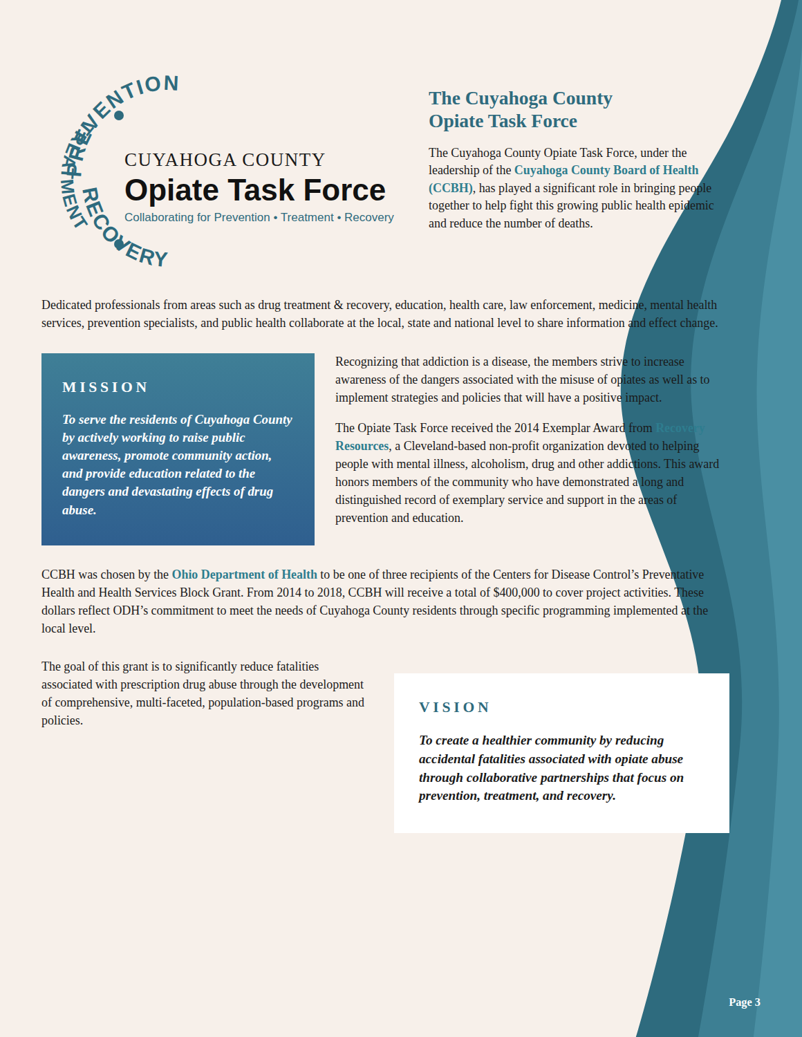PREVENTION TREATMENT RECOVERY CUYAHOGA COUNTY Opiate Task Force Collaborating for Prevention • Treatment • Recovery
The Cuyahoga County
Opiate Task Force
The Cuyahoga County Opiate Task Force, under the leadership of the Cuyahoga County Board of Health (CCBH), has played a significant role in bringing people together to help fight this growing public health epidemic and reduce the number of deaths.
Dedicated professionals from areas such as drug treatment & recovery, education, health care, law enforcement, medicine, mental health services, prevention specialists, and public health collaborate at the local, state and national level to share information and effect change.
Mission
To serve the residents of Cuyahoga County by actively working to raise public awareness, promote community action, and provide education related to the dangers and devastating effects of drug abuse.
Recognizing that addiction is a disease, the members strive to increase awareness of the dangers associated with the misuse of opiates as well as to implement strategies and policies that will have a positive impact.
The Opiate Task Force received the 2014 Exemplar Award from Recovery Resources, a Cleveland-based non-profit organization devoted to helping people with mental illness, alcoholism, drug and other addictions. This award honors members of the community who have demonstrated a long and distinguished record of exemplary service and support in the areas of prevention and education.
CCBH was chosen by the Ohio Department of Health to be one of three recipients of the Centers for Disease Control’s Preventative Health and Health Services Block Grant. From 2014 to 2018, CCBH will receive a total of $400,000 to cover project activities. These dollars reflect ODH’s commitment to meet the needs of Cuyahoga County residents through specific programming implemented at the local level.
The goal of this grant is to significantly reduce fatalities associated with prescription drug abuse through the development of comprehensive, multi-faceted, population-based programs and policies.
Vision
To create a healthier community by reducing accidental fatalities associated with opiate abuse through collaborative partnerships that focus on prevention, treatment, and recovery.
Page 3